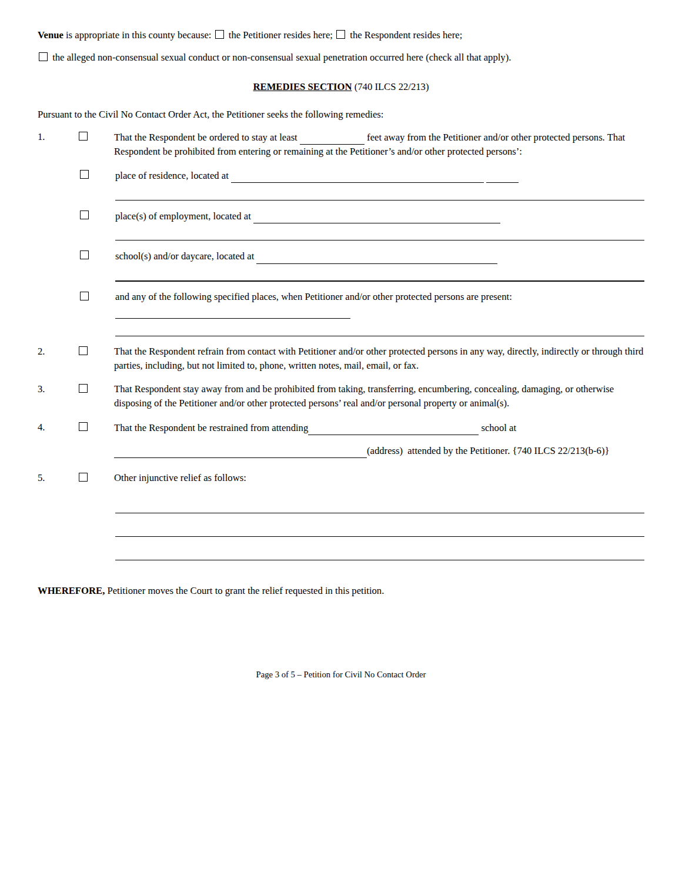Venue is appropriate in this county because: the Petitioner resides here; the Respondent resides here;
the alleged non-consensual sexual conduct or non-consensual sexual penetration occurred here (check all that apply).
REMEDIES SECTION (740 ILCS 22/213)
Pursuant to the Civil No Contact Order Act, the Petitioner seeks the following remedies:
1.
That the Respondent be ordered to stay at least feet away from the Petitioner and/or other protected persons. That Respondent be prohibited from entering or remaining at the Petitioner’s and/or other protected persons’:
place of residence, located at
place(s) of employment, located at
school(s) and/or daycare, located at
and any of the following specified places, when Petitioner and/or other protected persons are present:
2.
That the Respondent refrain from contact with Petitioner and/or other protected persons in any way, directly, indirectly or through third parties, including, but not limited to, phone, written notes, mail, email, or fax.
3.
That Respondent stay away from and be prohibited from taking, transferring, encumbering, concealing, damaging, or otherwise disposing of the Petitioner and/or other protected persons’ real and/or personal property or animal(s).
4.
That the Respondent be restrained from attending school at
(address) attended by the Petitioner. {740 ILCS 22/213(b-6)}
5.
Other injunctive relief as follows:
WHEREFORE, Petitioner moves the Court to grant the relief requested in this petition.
Page 3 of 5 – Petition for Civil No Contact Order